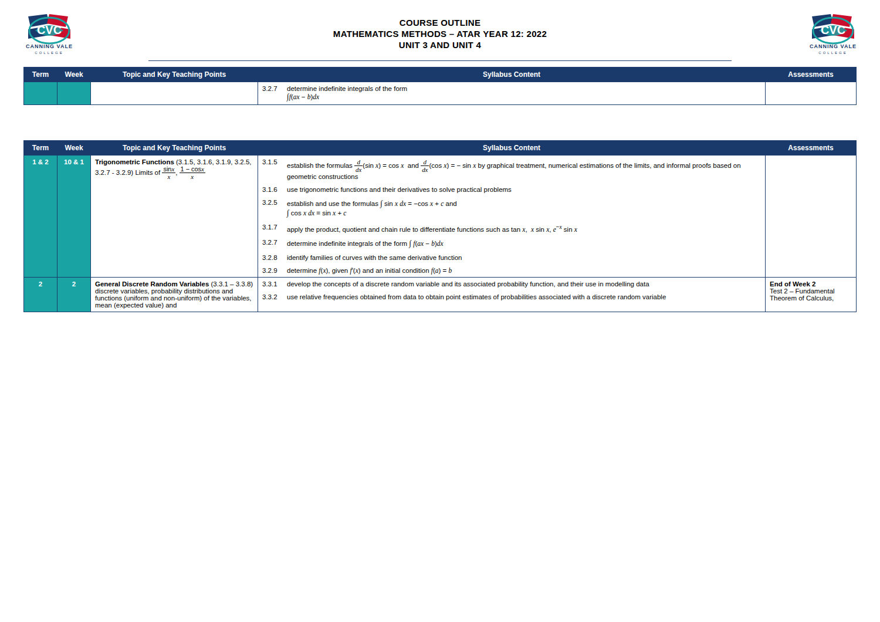CVC CANNING VALE COLLEGE
COURSE OUTLINE
MATHEMATICS METHODS – ATAR YEAR 12: 2022
UNIT 3 AND UNIT 4
CVC CANNING VALE COLLEGE
| Term | Week | Topic and Key Teaching Points | Syllabus Content | Assessments |
| --- | --- | --- | --- | --- |
| | | | 3.2.7 determine indefinite integrals of the form ∫ f ( ax − b ) dx | |
| Term | Week | Topic and Key Teaching Points | Syllabus Content | Assessments |
| --- | --- | --- | --- | --- |
| 1 & 2 | 10 & 1 | Trigonometric Functions (3.1.5, 3.1.6, 3.1.9, 3.2.5, 3.2.7 - 3.2.9) Limits of sin x x , 1 − cos x x | 3.1.5 establish the formulas d dx (sin x ) = cos x and d dx (cos x ) = − sin x by graphical treatment, numerical estimations of the limits, and informal proofs based on geometric constructions 3.1.6 use trigonometric functions and their derivatives to solve practical problems 3.2.5 establish and use the formulas ∫ sin x dx = −cos x + c and ∫ cos x dx = sin x + c 3.1.7 apply the product, quotient and chain rule to differentiate functions such as tan x , x sin x , e − x sin x 3.2.7 determine indefinite integrals of the form ∫ f ( ax − b ) dx 3.2.8 identify families of curves with the same derivative function 3.2.9 determine f ( x ), given f ′( x ) and an initial condition f ( a ) = b | |
| 2 | 2 | General Discrete Random Variables (3.3.1 – 3.3.8) discrete variables, probability distributions and functions (uniform and non-uniform) of the variables, mean (expected value) and | 3.3.1 develop the concepts of a discrete random variable and its associated probability function, and their use in modelling data 3.3.2 use relative frequencies obtained from data to obtain point estimates of probabilities associated with a discrete random variable | End of Week 2 Test 2 – Fundamental Theorem of Calculus, |